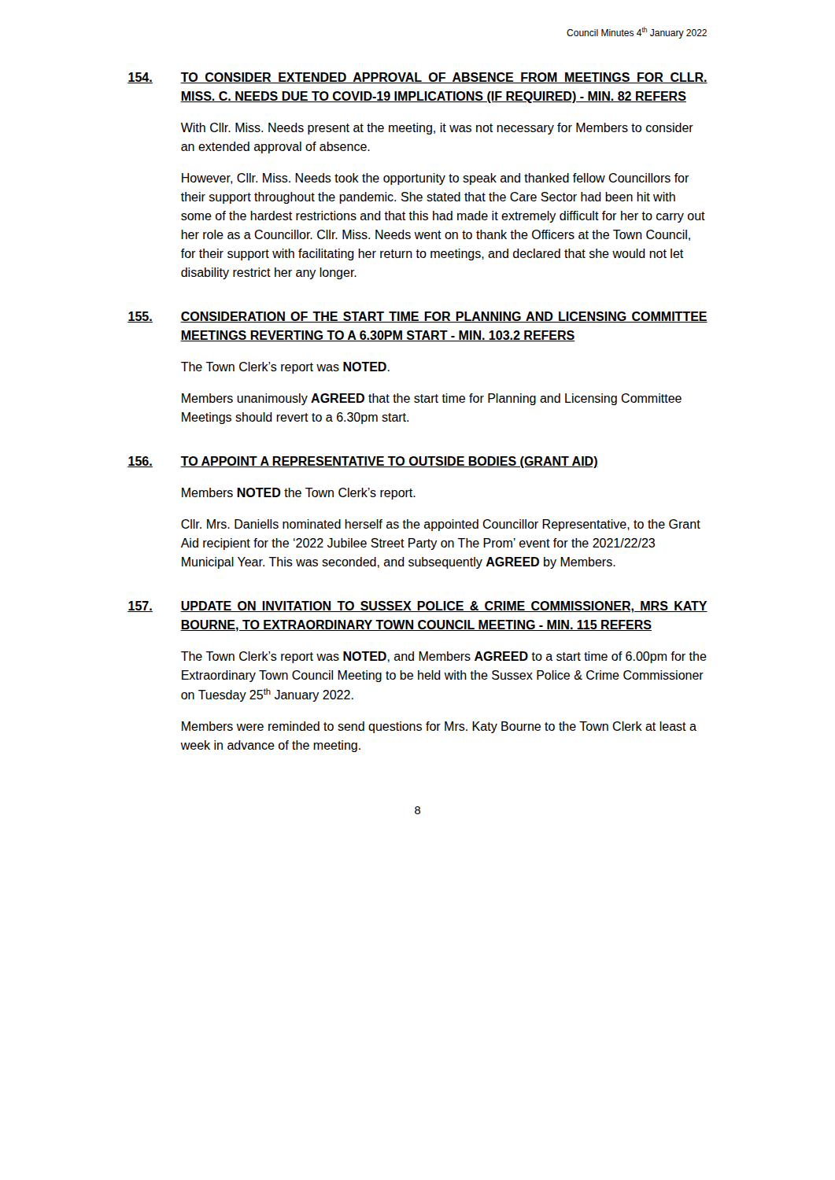Council Minutes 4th January 2022
154. To consider extended approval of absence from meetings for Cllr. Miss. C. Needs due to Covid-19 implications (if required) - Min. 82 refers
With Cllr. Miss. Needs present at the meeting, it was not necessary for Members to consider an extended approval of absence.
However, Cllr. Miss. Needs took the opportunity to speak and thanked fellow Councillors for their support throughout the pandemic. She stated that the Care Sector had been hit with some of the hardest restrictions and that this had made it extremely difficult for her to carry out her role as a Councillor. Cllr. Miss. Needs went on to thank the Officers at the Town Council, for their support with facilitating her return to meetings, and declared that she would not let disability restrict her any longer.
155. Consideration of the start time for Planning and Licensing Committee meetings reverting to a 6.30pm start - Min. 103.2 refers
The Town Clerk’s report was NOTED.
Members unanimously AGREED that the start time for Planning and Licensing Committee Meetings should revert to a 6.30pm start.
156. To appoint a representative to outside bodies (Grant Aid)
Members NOTED the Town Clerk’s report.
Cllr. Mrs. Daniells nominated herself as the appointed Councillor Representative, to the Grant Aid recipient for the ‘2022 Jubilee Street Party on The Prom’ event for the 2021/22/23 Municipal Year. This was seconded, and subsequently AGREED by Members.
157. Update on invitation to Sussex Police & Crime Commissioner, Mrs Katy Bourne, to Extraordinary Town Council meeting - Min. 115 refers
The Town Clerk’s report was NOTED, and Members AGREED to a start time of 6.00pm for the Extraordinary Town Council Meeting to be held with the Sussex Police & Crime Commissioner on Tuesday 25th January 2022.
Members were reminded to send questions for Mrs. Katy Bourne to the Town Clerk at least a week in advance of the meeting.
8